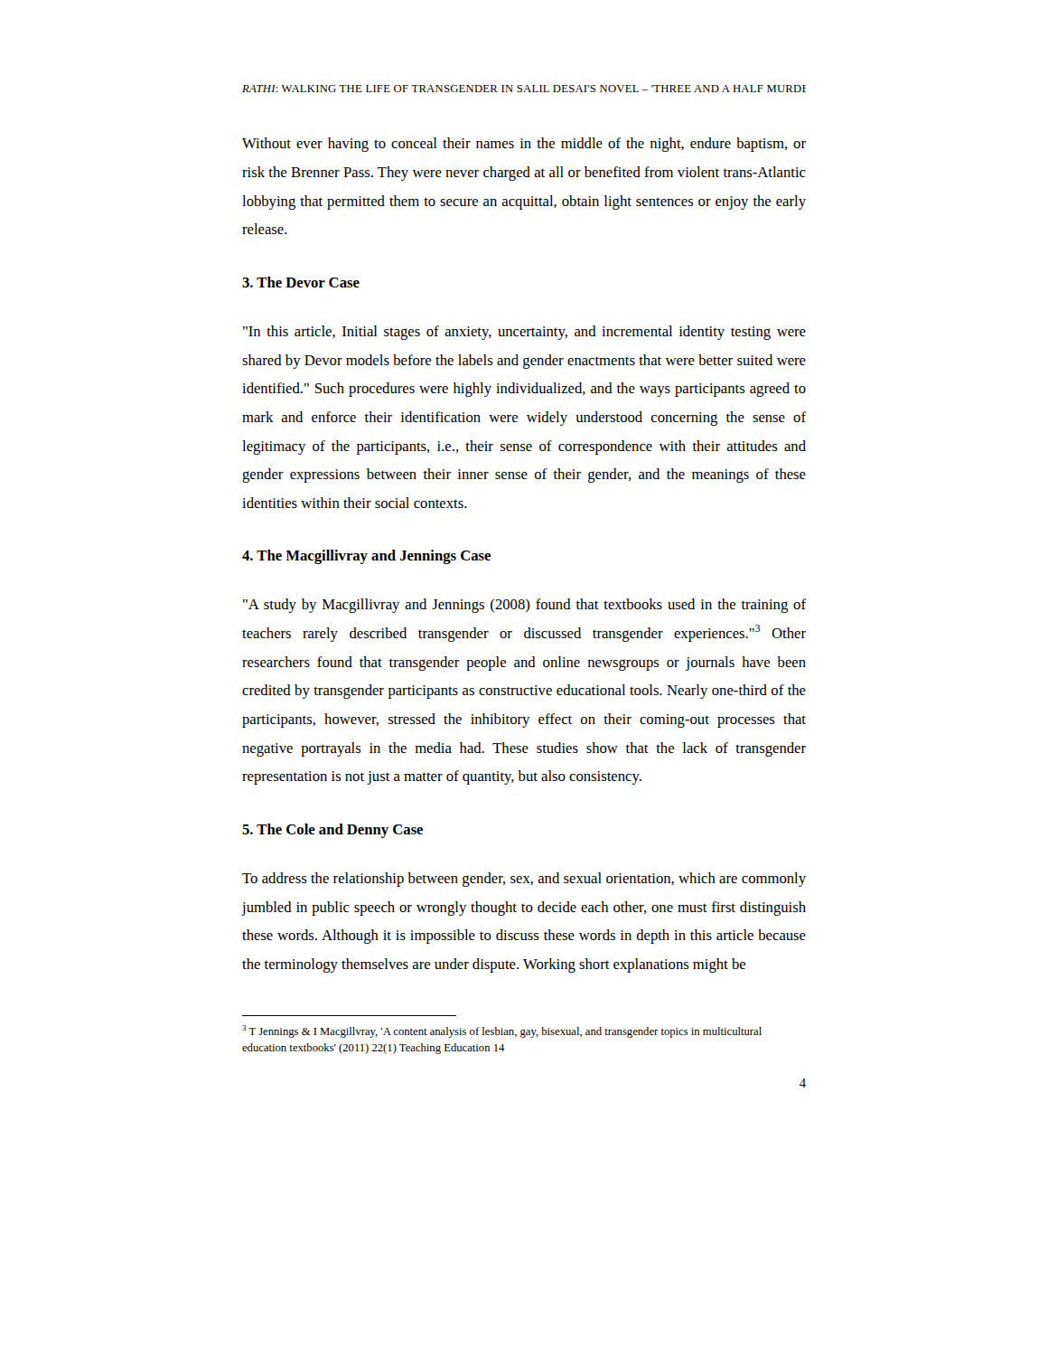RATHI: WALKING THE LIFE OF TRANSGENDER IN SALIL DESAI'S NOVEL – 'THREE AND A HALF MURDERS'
Without ever having to conceal their names in the middle of the night, endure baptism, or risk the Brenner Pass. They were never charged at all or benefited from violent trans-Atlantic lobbying that permitted them to secure an acquittal, obtain light sentences or enjoy the early release.
3. The Devor Case
"In this article, Initial stages of anxiety, uncertainty, and incremental identity testing were shared by Devor models before the labels and gender enactments that were better suited were identified." Such procedures were highly individualized, and the ways participants agreed to mark and enforce their identification were widely understood concerning the sense of legitimacy of the participants, i.e., their sense of correspondence with their attitudes and gender expressions between their inner sense of their gender, and the meanings of these identities within their social contexts.
4. The Macgillivray and Jennings Case
"A study by Macgillivray and Jennings (2008) found that textbooks used in the training of teachers rarely described transgender or discussed transgender experiences."3 Other researchers found that transgender people and online newsgroups or journals have been credited by transgender participants as constructive educational tools. Nearly one-third of the participants, however, stressed the inhibitory effect on their coming-out processes that negative portrayals in the media had. These studies show that the lack of transgender representation is not just a matter of quantity, but also consistency.
5. The Cole and Denny Case
To address the relationship between gender, sex, and sexual orientation, which are commonly jumbled in public speech or wrongly thought to decide each other, one must first distinguish these words. Although it is impossible to discuss these words in depth in this article because the terminology themselves are under dispute. Working short explanations might be
3 T Jennings & I Macgillvray, 'A content analysis of lesbian, gay, bisexual, and transgender topics in multicultural education textbooks' (2011) 22(1) Teaching Education 14
4